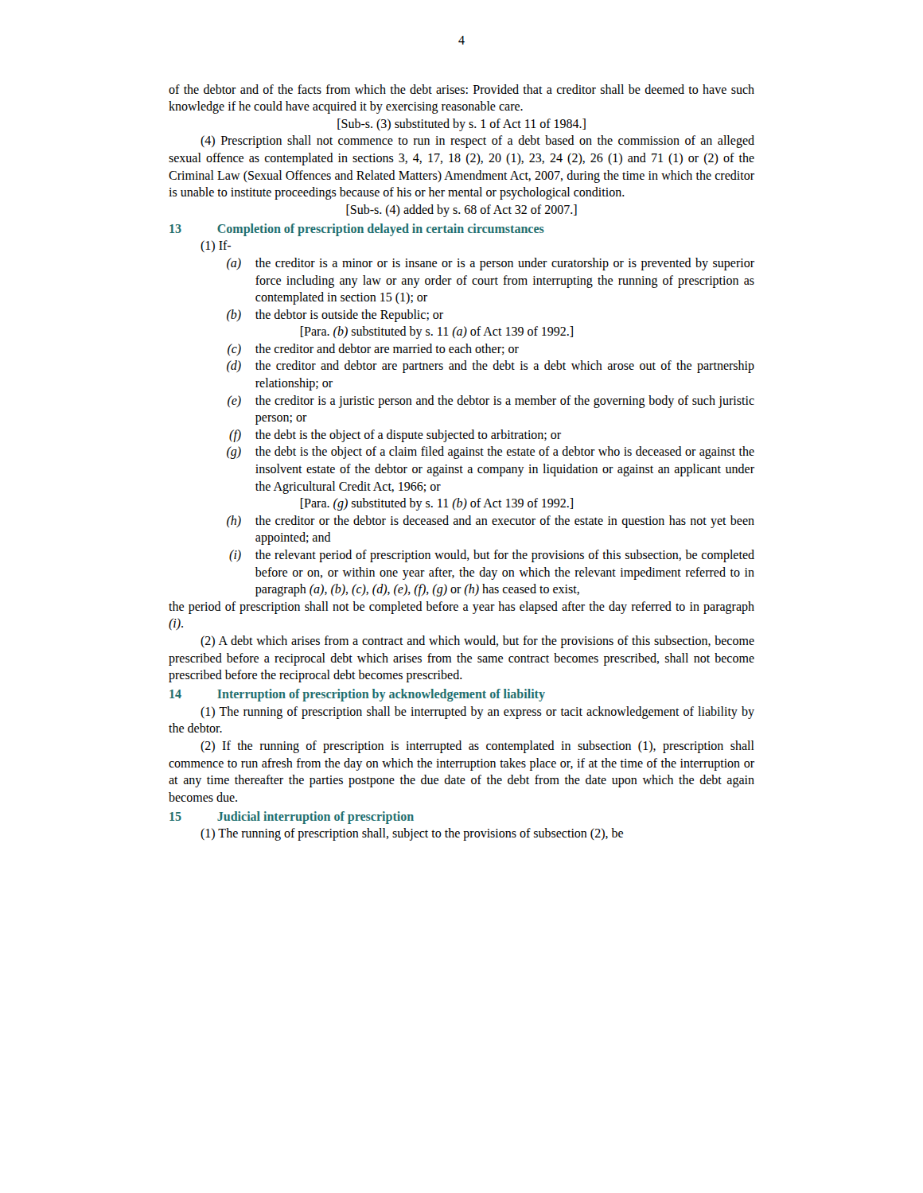4
of the debtor and of the facts from which the debt arises: Provided that a creditor shall be deemed to have such knowledge if he could have acquired it by exercising reasonable care.
[Sub-s. (3) substituted by s. 1 of Act 11 of 1984.]
(4) Prescription shall not commence to run in respect of a debt based on the commission of an alleged sexual offence as contemplated in sections 3, 4, 17, 18 (2), 20 (1), 23, 24 (2), 26 (1) and 71 (1) or (2) of the Criminal Law (Sexual Offences and Related Matters) Amendment Act, 2007, during the time in which the creditor is unable to institute proceedings because of his or her mental or psychological condition.
[Sub-s. (4) added by s. 68 of Act 32 of 2007.]
13 Completion of prescription delayed in certain circumstances
(1) If-
(a) the creditor is a minor or is insane or is a person under curatorship or is prevented by superior force including any law or any order of court from interrupting the running of prescription as contemplated in section 15 (1); or
(b) the debtor is outside the Republic; or
[Para. (b) substituted by s. 11 (a) of Act 139 of 1992.]
(c) the creditor and debtor are married to each other; or
(d) the creditor and debtor are partners and the debt is a debt which arose out of the partnership relationship; or
(e) the creditor is a juristic person and the debtor is a member of the governing body of such juristic person; or
(f) the debt is the object of a dispute subjected to arbitration; or
(g) the debt is the object of a claim filed against the estate of a debtor who is deceased or against the insolvent estate of the debtor or against a company in liquidation or against an applicant under the Agricultural Credit Act, 1966; or
[Para. (g) substituted by s. 11 (b) of Act 139 of 1992.]
(h) the creditor or the debtor is deceased and an executor of the estate in question has not yet been appointed; and
(i) the relevant period of prescription would, but for the provisions of this subsection, be completed before or on, or within one year after, the day on which the relevant impediment referred to in paragraph (a), (b), (c), (d), (e), (f), (g) or (h) has ceased to exist,
the period of prescription shall not be completed before a year has elapsed after the day referred to in paragraph (i).
(2) A debt which arises from a contract and which would, but for the provisions of this subsection, become prescribed before a reciprocal debt which arises from the same contract becomes prescribed, shall not become prescribed before the reciprocal debt becomes prescribed.
14 Interruption of prescription by acknowledgement of liability
(1) The running of prescription shall be interrupted by an express or tacit acknowledgement of liability by the debtor.
(2) If the running of prescription is interrupted as contemplated in subsection (1), prescription shall commence to run afresh from the day on which the interruption takes place or, if at the time of the interruption or at any time thereafter the parties postpone the due date of the debt from the date upon which the debt again becomes due.
15 Judicial interruption of prescription
(1) The running of prescription shall, subject to the provisions of subsection (2), be